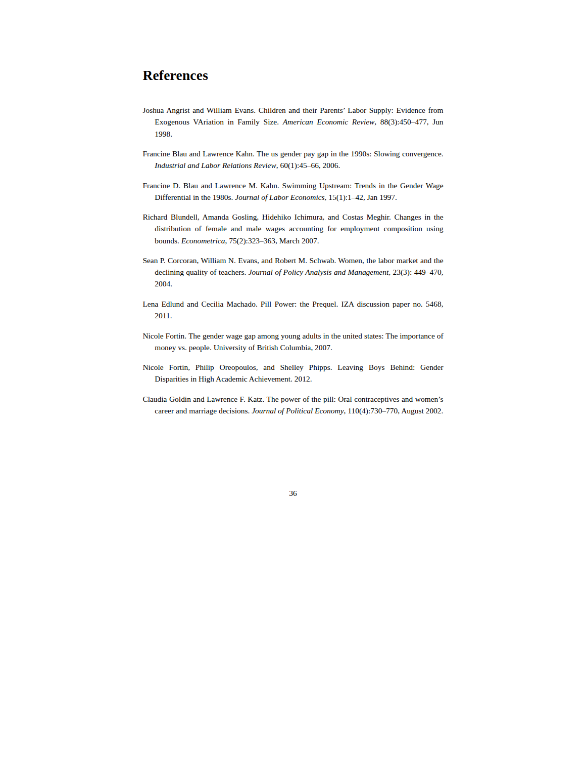References
Joshua Angrist and William Evans. Children and their Parents’ Labor Supply: Evidence from Exogenous VAriation in Family Size. American Economic Review, 88(3):450–477, Jun 1998.
Francine Blau and Lawrence Kahn. The us gender pay gap in the 1990s: Slowing convergence. Industrial and Labor Relations Review, 60(1):45–66, 2006.
Francine D. Blau and Lawrence M. Kahn. Swimming Upstream: Trends in the Gender Wage Differential in the 1980s. Journal of Labor Economics, 15(1):1–42, Jan 1997.
Richard Blundell, Amanda Gosling, Hidehiko Ichimura, and Costas Meghir. Changes in the distribution of female and male wages accounting for employment composition using bounds. Econometrica, 75(2):323–363, March 2007.
Sean P. Corcoran, William N. Evans, and Robert M. Schwab. Women, the labor market and the declining quality of teachers. Journal of Policy Analysis and Management, 23(3): 449–470, 2004.
Lena Edlund and Cecilia Machado. Pill Power: the Prequel. IZA discussion paper no. 5468, 2011.
Nicole Fortin. The gender wage gap among young adults in the united states: The importance of money vs. people. University of British Columbia, 2007.
Nicole Fortin, Philip Oreopoulos, and Shelley Phipps. Leaving Boys Behind: Gender Disparities in High Academic Achievement. 2012.
Claudia Goldin and Lawrence F. Katz. The power of the pill: Oral contraceptives and women’s career and marriage decisions. Journal of Political Economy, 110(4):730–770, August 2002.
36